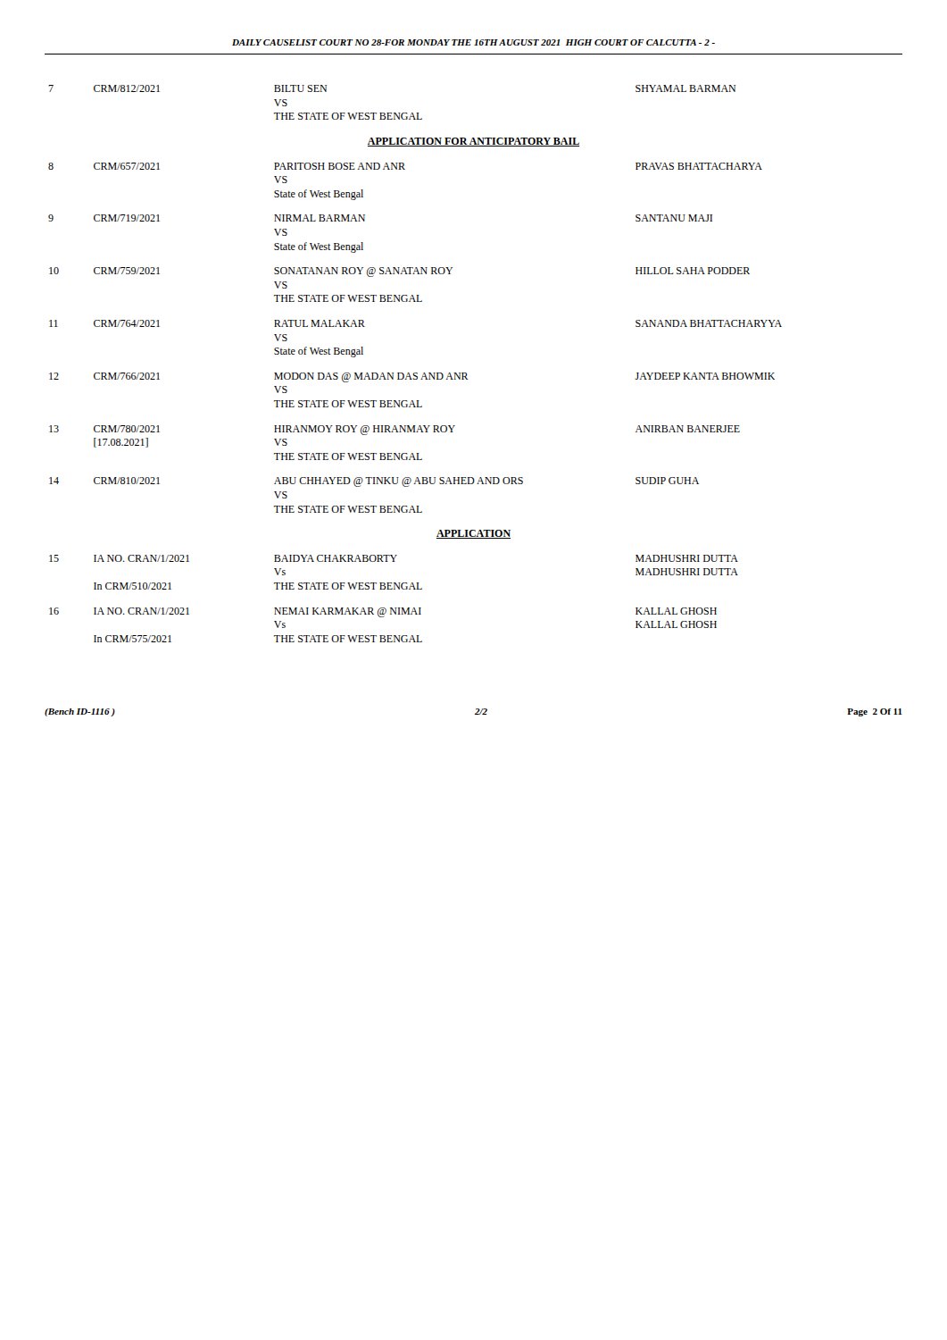DAILY CAUSELIST COURT NO 28-FOR MONDAY THE 16TH AUGUST 2021 HIGH COURT OF CALCUTTA - 2 -
| 7 | CRM/812/2021 | BILTU SEN VS THE STATE OF WEST BENGAL | SHYAMAL BARMAN |
| APPLICATION FOR ANTICIPATORY BAIL |
| 8 | CRM/657/2021 | PARITOSH BOSE AND ANR VS State of West Bengal | PRAVAS BHATTACHARYA |
| 9 | CRM/719/2021 | NIRMAL BARMAN VS State of West Bengal | SANTANU MAJI |
| 10 | CRM/759/2021 | SONATANAN ROY @ SANATAN ROY VS THE STATE OF WEST BENGAL | HILLOL SAHA PODDER |
| 11 | CRM/764/2021 | RATUL MALAKAR VS State of West Bengal | SANANDA BHATTACHARYYA |
| 12 | CRM/766/2021 | MODON DAS @ MADAN DAS AND ANR VS THE STATE OF WEST BENGAL | JAYDEEP KANTA BHOWMIK |
| 13 | CRM/780/2021 [17.08.2021] | HIRANMOY ROY @ HIRANMAY ROY VS THE STATE OF WEST BENGAL | ANIRBAN BANERJEE |
| 14 | CRM/810/2021 | ABU CHHAYED @ TINKU @ ABU SAHED AND ORS VS THE STATE OF WEST BENGAL | SUDIP GUHA |
| APPLICATION |
| 15 | IA NO. CRAN/1/2021 In CRM/510/2021 | BAIDYA CHAKRABORTY Vs THE STATE OF WEST BENGAL | MADHUSHRI DUTTA MADHUSHRI DUTTA |
| 16 | IA NO. CRAN/1/2021 In CRM/575/2021 | NEMAI KARMAKAR @ NIMAI Vs THE STATE OF WEST BENGAL | KALLAL GHOSH KALLAL GHOSH |
(Bench ID-1116 )
2/2
Page 2 Of 11